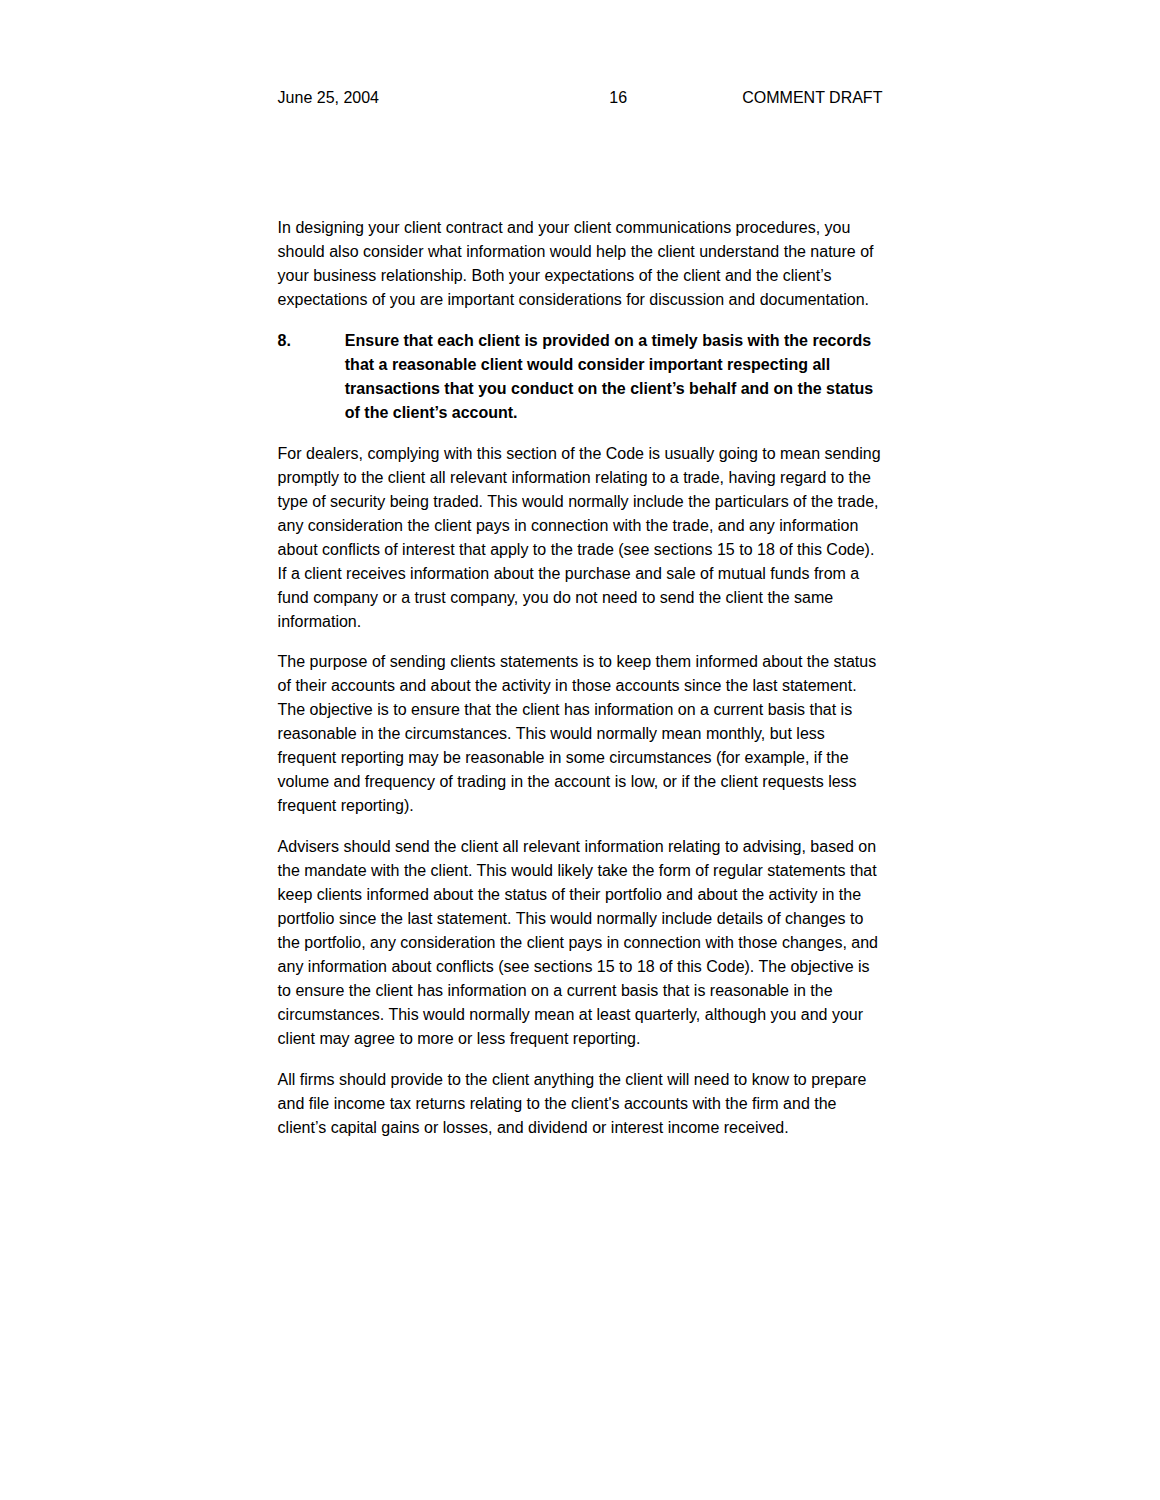June 25, 2004 16 COMMENT DRAFT
In designing your client contract and your client communications procedures, you should also consider what information would help the client understand the nature of your business relationship. Both your expectations of the client and the client’s expectations of you are important considerations for discussion and documentation.
8. Ensure that each client is provided on a timely basis with the records that a reasonable client would consider important respecting all transactions that you conduct on the client’s behalf and on the status of the client’s account.
For dealers, complying with this section of the Code is usually going to mean sending promptly to the client all relevant information relating to a trade, having regard to the type of security being traded. This would normally include the particulars of the trade, any consideration the client pays in connection with the trade, and any information about conflicts of interest that apply to the trade (see sections 15 to 18 of this Code). If a client receives information about the purchase and sale of mutual funds from a fund company or a trust company, you do not need to send the client the same information.
The purpose of sending clients statements is to keep them informed about the status of their accounts and about the activity in those accounts since the last statement. The objective is to ensure that the client has information on a current basis that is reasonable in the circumstances. This would normally mean monthly, but less frequent reporting may be reasonable in some circumstances (for example, if the volume and frequency of trading in the account is low, or if the client requests less frequent reporting).
Advisers should send the client all relevant information relating to advising, based on the mandate with the client. This would likely take the form of regular statements that keep clients informed about the status of their portfolio and about the activity in the portfolio since the last statement. This would normally include details of changes to the portfolio, any consideration the client pays in connection with those changes, and any information about conflicts (see sections 15 to 18 of this Code). The objective is to ensure the client has information on a current basis that is reasonable in the circumstances. This would normally mean at least quarterly, although you and your client may agree to more or less frequent reporting.
All firms should provide to the client anything the client will need to know to prepare and file income tax returns relating to the client's accounts with the firm and the client’s capital gains or losses, and dividend or interest income received.